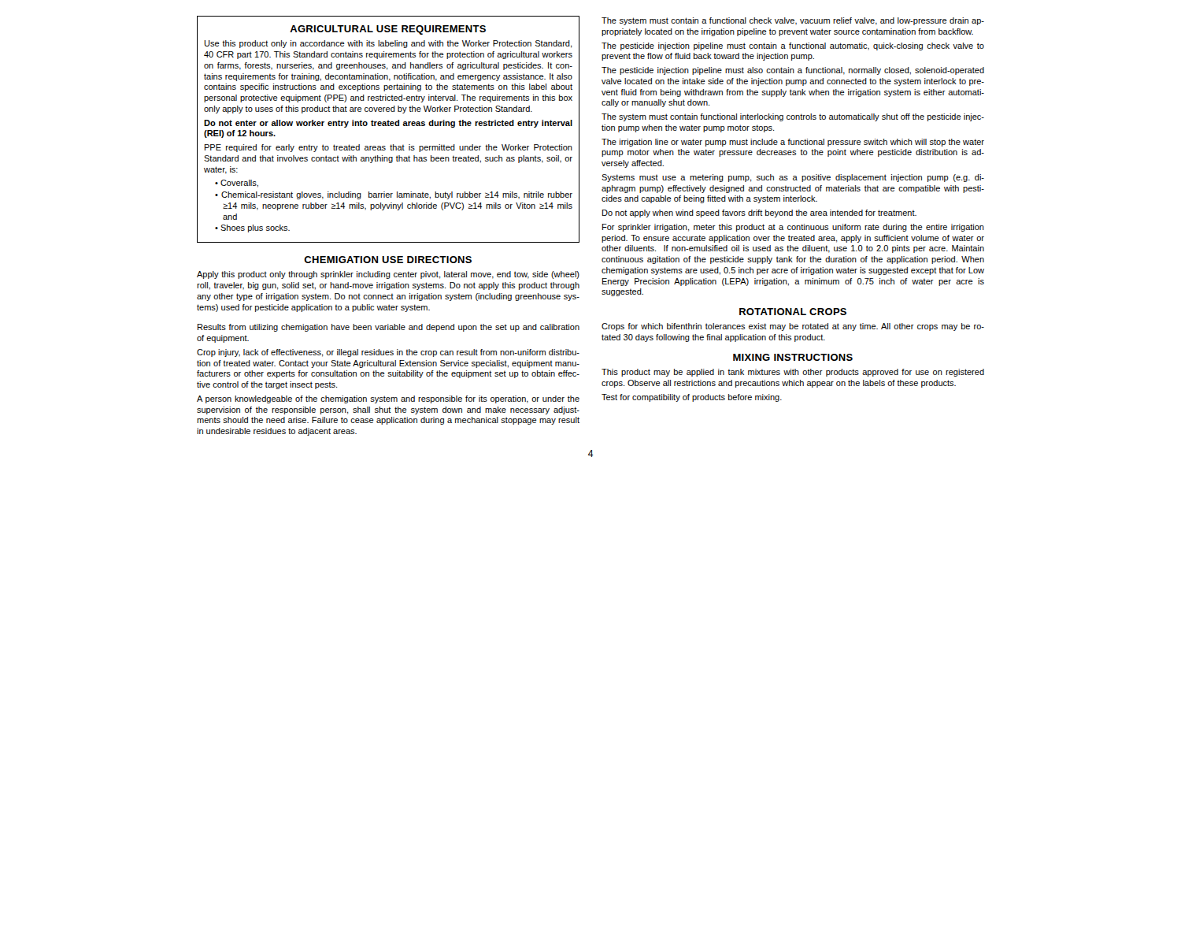AGRICULTURAL USE REQUIREMENTS
Use this product only in accordance with its labeling and with the Worker Protection Standard, 40 CFR part 170. This Standard contains requirements for the protection of agricultural workers on farms, forests, nurseries, and greenhouses, and handlers of agricultural pesticides. It contains requirements for training, decontamination, notification, and emergency assistance. It also contains specific instructions and exceptions pertaining to the statements on this label about personal protective equipment (PPE) and restricted-entry interval. The requirements in this box only apply to uses of this product that are covered by the Worker Protection Standard.
Do not enter or allow worker entry into treated areas during the restricted entry interval (REI) of 12 hours.
PPE required for early entry to treated areas that is permitted under the Worker Protection Standard and that involves contact with anything that has been treated, such as plants, soil, or water, is:
Coveralls,
Chemical-resistant gloves, including barrier laminate, butyl rubber ≥14 mils, nitrile rubber ≥14 mils, neoprene rubber ≥14 mils, polyvinyl chloride (PVC) ≥14 mils or Viton ≥14 mils and
Shoes plus socks.
CHEMIGATION USE DIRECTIONS
Apply this product only through sprinkler including center pivot, lateral move, end tow, side (wheel) roll, traveler, big gun, solid set, or hand-move irrigation systems. Do not apply this product through any other type of irrigation system. Do not connect an irrigation system (including greenhouse systems) used for pesticide application to a public water system.
Results from utilizing chemigation have been variable and depend upon the set up and calibration of equipment.
Crop injury, lack of effectiveness, or illegal residues in the crop can result from non-uniform distribution of treated water. Contact your State Agricultural Extension Service specialist, equipment manufacturers or other experts for consultation on the suitability of the equipment set up to obtain effective control of the target insect pests.
A person knowledgeable of the chemigation system and responsible for its operation, or under the supervision of the responsible person, shall shut the system down and make necessary adjustments should the need arise. Failure to cease application during a mechanical stoppage may result in undesirable residues to adjacent areas.
The system must contain a functional check valve, vacuum relief valve, and low-pressure drain appropriately located on the irrigation pipeline to prevent water source contamination from backflow.
The pesticide injection pipeline must contain a functional automatic, quick-closing check valve to prevent the flow of fluid back toward the injection pump.
The pesticide injection pipeline must also contain a functional, normally closed, solenoid-operated valve located on the intake side of the injection pump and connected to the system interlock to prevent fluid from being withdrawn from the supply tank when the irrigation system is either automatically or manually shut down.
The system must contain functional interlocking controls to automatically shut off the pesticide injection pump when the water pump motor stops.
The irrigation line or water pump must include a functional pressure switch which will stop the water pump motor when the water pressure decreases to the point where pesticide distribution is adversely affected.
Systems must use a metering pump, such as a positive displacement injection pump (e.g. diaphragm pump) effectively designed and constructed of materials that are compatible with pesticides and capable of being fitted with a system interlock.
Do not apply when wind speed favors drift beyond the area intended for treatment.
For sprinkler irrigation, meter this product at a continuous uniform rate during the entire irrigation period. To ensure accurate application over the treated area, apply in sufficient volume of water or other diluents. If non-emulsified oil is used as the diluent, use 1.0 to 2.0 pints per acre. Maintain continuous agitation of the pesticide supply tank for the duration of the application period. When chemigation systems are used, 0.5 inch per acre of irrigation water is suggested except that for Low Energy Precision Application (LEPA) irrigation, a minimum of 0.75 inch of water per acre is suggested.
ROTATIONAL CROPS
Crops for which bifenthrin tolerances exist may be rotated at any time. All other crops may be rotated 30 days following the final application of this product.
MIXING INSTRUCTIONS
This product may be applied in tank mixtures with other products approved for use on registered crops. Observe all restrictions and precautions which appear on the labels of these products.
Test for compatibility of products before mixing.
4